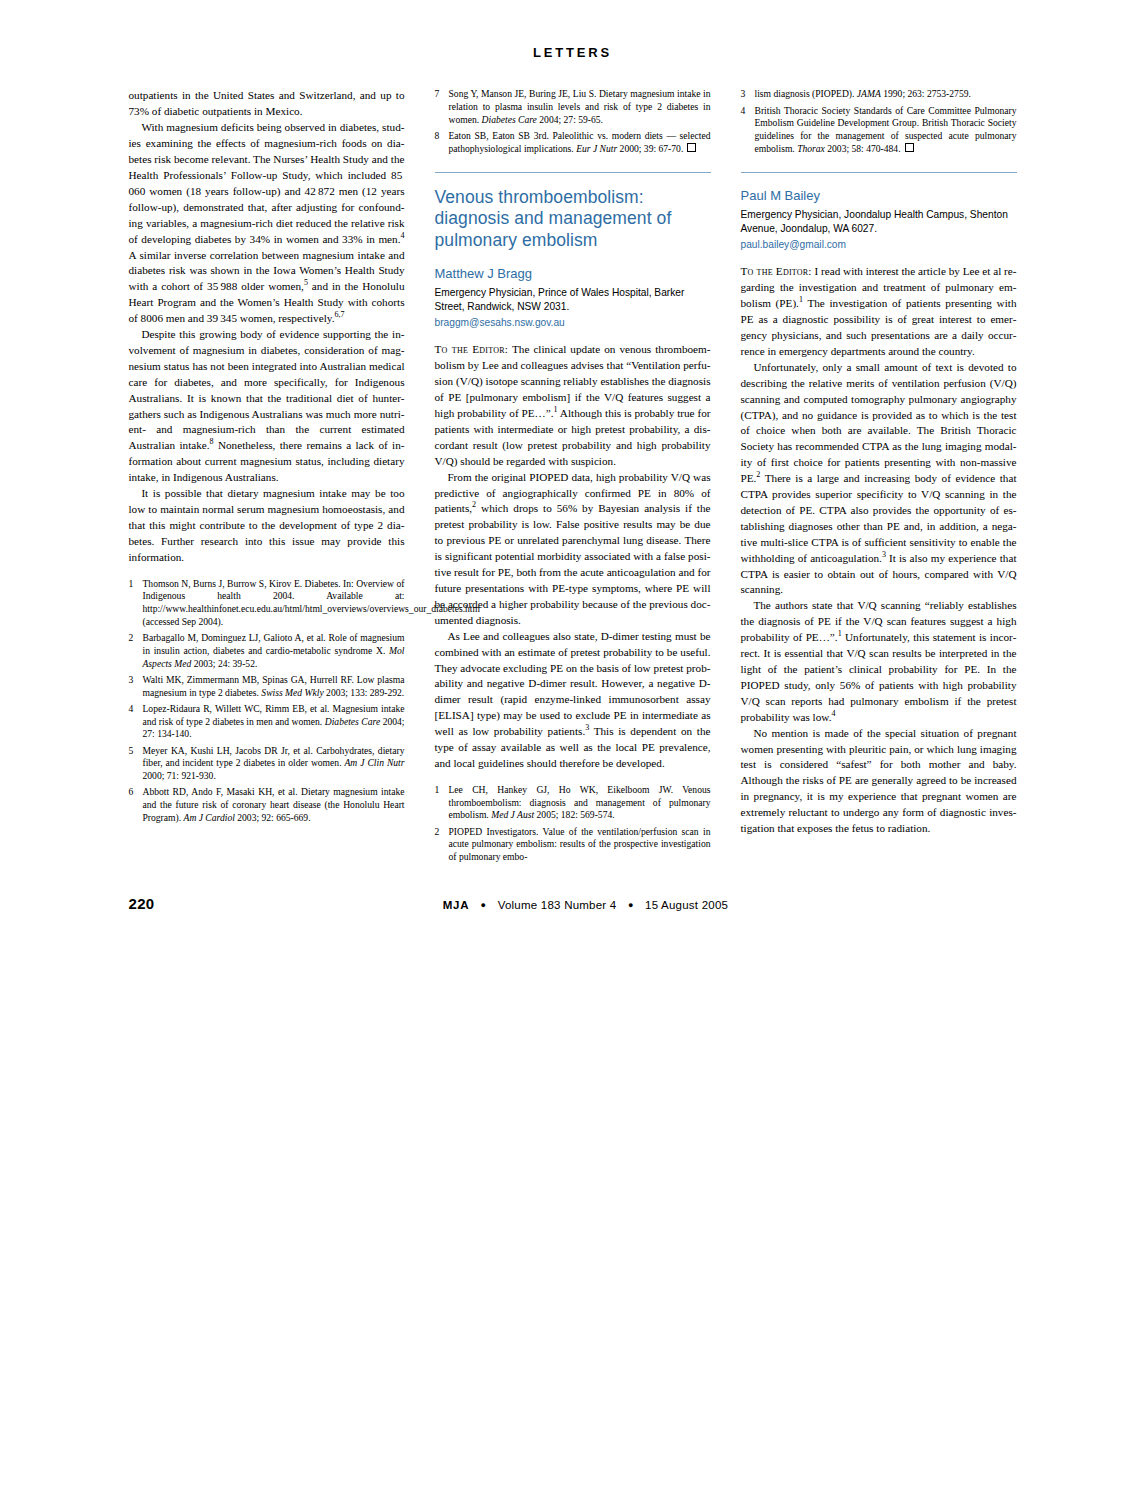LETTERS
outpatients in the United States and Switzerland, and up to 73% of diabetic outpatients in Mexico.
With magnesium deficits being observed in diabetes, studies examining the effects of magnesium-rich foods on diabetes risk become relevant. The Nurses’ Health Study and the Health Professionals’ Follow-up Study, which included 85 060 women (18 years follow-up) and 42 872 men (12 years follow-up), demonstrated that, after adjusting for confounding variables, a magnesium-rich diet reduced the relative risk of developing diabetes by 34% in women and 33% in men.4 A similar inverse correlation between magnesium intake and diabetes risk was shown in the Iowa Women’s Health Study with a cohort of 35 988 older women,5 and in the Honolulu Heart Program and the Women’s Health Study with cohorts of 8006 men and 39 345 women, respectively.6,7
Despite this growing body of evidence supporting the involvement of magnesium in diabetes, consideration of magnesium status has not been integrated into Australian medical care for diabetes, and more specifically, for Indigenous Australians. It is known that the traditional diet of hunter-gathers such as Indigenous Australians was much more nutrient- and magnesium-rich than the current estimated Australian intake.8 Nonetheless, there remains a lack of information about current magnesium status, including dietary intake, in Indigenous Australians.
It is possible that dietary magnesium intake may be too low to maintain normal serum magnesium homoeostasis, and that this might contribute to the development of type 2 diabetes. Further research into this issue may provide this information.
Thomson N, Burns J, Burrow S, Kirov E. Diabetes. In: Overview of Indigenous health 2004. Available at: http://www.healthinfonet.ecu.edu.au/html/html_overviews/overviews_our_diabetes.htm (accessed Sep 2004).
Barbagallo M, Dominguez LJ, Galioto A, et al. Role of magnesium in insulin action, diabetes and cardio-metabolic syndrome X. Mol Aspects Med 2003; 24: 39-52.
Walti MK, Zimmermann MB, Spinas GA, Hurrell RF. Low plasma magnesium in type 2 diabetes. Swiss Med Wkly 2003; 133: 289-292.
Lopez-Ridaura R, Willett WC, Rimm EB, et al. Magnesium intake and risk of type 2 diabetes in men and women. Diabetes Care 2004; 27: 134-140.
Meyer KA, Kushi LH, Jacobs DR Jr, et al. Carbohydrates, dietary fiber, and incident type 2 diabetes in older women. Am J Clin Nutr 2000; 71: 921-930.
Abbott RD, Ando F, Masaki KH, et al. Dietary magnesium intake and the future risk of coronary heart disease (the Honolulu Heart Program). Am J Cardiol 2003; 92: 665-669.
Song Y, Manson JE, Buring JE, Liu S. Dietary magnesium intake in relation to plasma insulin levels and risk of type 2 diabetes in women. Diabetes Care 2004; 27: 59-65.
Eaton SB, Eaton SB 3rd. Paleolithic vs. modern diets — selected pathophysiological implications. Eur J Nutr 2000; 39: 67-70.
Venous thromboembolism: diagnosis and management of pulmonary embolism
Matthew J Bragg
Emergency Physician, Prince of Wales Hospital, Barker Street, Randwick, NSW 2031.
braggm@sesahs.nsw.gov.au
To the Editor: The clinical update on venous thromboembolism by Lee and colleagues advises that “Ventilation perfusion (V/Q) isotope scanning reliably establishes the diagnosis of PE [pulmonary embolism] if the V/Q features suggest a high probability of PE…”.1 Although this is probably true for patients with intermediate or high pretest probability, a discordant result (low pretest probability and high probability V/Q) should be regarded with suspicion.
From the original PIOPED data, high probability V/Q was predictive of angiographically confirmed PE in 80% of patients,2 which drops to 56% by Bayesian analysis if the pretest probability is low. False positive results may be due to previous PE or unrelated parenchymal lung disease. There is significant potential morbidity associated with a false positive result for PE, both from the acute anticoagulation and for future presentations with PE-type symptoms, where PE will be accorded a higher probability because of the previous documented diagnosis.
As Lee and colleagues also state, D-dimer testing must be combined with an estimate of pretest probability to be useful. They advocate excluding PE on the basis of low pretest probability and negative D-dimer result. However, a negative D-dimer result (rapid enzyme-linked immunosorbent assay [ELISA] type) may be used to exclude PE in intermediate as well as low probability patients.3 This is dependent on the type of assay available as well as the local PE prevalence, and local guidelines should therefore be developed.
Lee CH, Hankey GJ, Ho WK, Eikelboom JW. Venous thromboembolism: diagnosis and management of pulmonary embolism. Med J Aust 2005; 182: 569-574.
PIOPED Investigators. Value of the ventilation/perfusion scan in acute pulmonary embolism: results of the prospective investigation of pulmonary embo-
lism diagnosis (PIOPED). JAMA 1990; 263: 2753-2759.
British Thoracic Society Standards of Care Committee Pulmonary Embolism Guideline Development Group. British Thoracic Society guidelines for the management of suspected acute pulmonary embolism. Thorax 2003; 58: 470-484.
Paul M Bailey
Emergency Physician, Joondalup Health Campus, Shenton Avenue, Joondalup, WA 6027.
paul.bailey@gmail.com
To the Editor: I read with interest the article by Lee et al regarding the investigation and treatment of pulmonary embolism (PE).1 The investigation of patients presenting with PE as a diagnostic possibility is of great interest to emergency physicians, and such presentations are a daily occurrence in emergency departments around the country.
Unfortunately, only a small amount of text is devoted to describing the relative merits of ventilation perfusion (V/Q) scanning and computed tomography pulmonary angiography (CTPA), and no guidance is provided as to which is the test of choice when both are available. The British Thoracic Society has recommended CTPA as the lung imaging modality of first choice for patients presenting with non-massive PE.2 There is a large and increasing body of evidence that CTPA provides superior specificity to V/Q scanning in the detection of PE. CTPA also provides the opportunity of establishing diagnoses other than PE and, in addition, a negative multi-slice CTPA is of sufficient sensitivity to enable the withholding of anticoagulation.3 It is also my experience that CTPA is easier to obtain out of hours, compared with V/Q scanning.
The authors state that V/Q scanning “reliably establishes the diagnosis of PE if the V/Q scan features suggest a high probability of PE…”.1 Unfortunately, this statement is incorrect. It is essential that V/Q scan results be interpreted in the light of the patient’s clinical probability for PE. In the PIOPED study, only 56% of patients with high probability V/Q scan reports had pulmonary embolism if the pretest probability was low.4
No mention is made of the special situation of pregnant women presenting with pleuritic pain, or which lung imaging test is considered “safest” for both mother and baby. Although the risks of PE are generally agreed to be increased in pregnancy, it is my experience that pregnant women are extremely reluctant to undergo any form of diagnostic investigation that exposes the fetus to radiation.
220
MJA ● Volume 183 Number 4 ● 15 August 2005